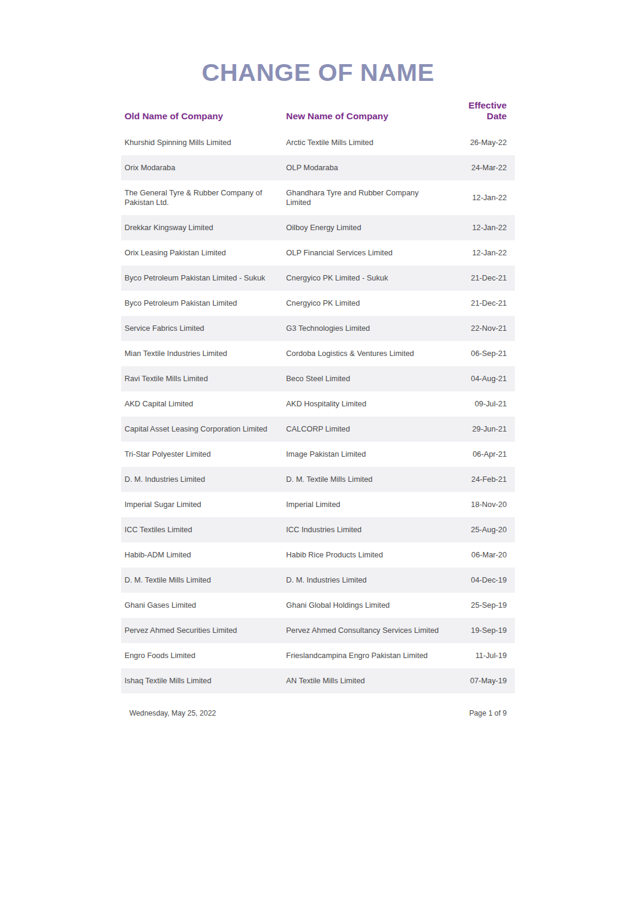CHANGE OF NAME
| Old Name of Company | New Name of Company | Effective Date |
| --- | --- | --- |
| Khurshid Spinning Mills Limited | Arctic Textile Mills Limited | 26-May-22 |
| Orix Modaraba | OLP Modaraba | 24-Mar-22 |
| The General Tyre & Rubber Company of Pakistan Ltd. | Ghandhara Tyre and Rubber Company Limited | 12-Jan-22 |
| Drekkar Kingsway Limited | Oilboy Energy Limited | 12-Jan-22 |
| Orix Leasing Pakistan Limited | OLP Financial Services Limited | 12-Jan-22 |
| Byco Petroleum Pakistan Limited - Sukuk | Cnergyico PK Limited - Sukuk | 21-Dec-21 |
| Byco Petroleum Pakistan Limited | Cnergyico PK Limited | 21-Dec-21 |
| Service Fabrics Limited | G3 Technologies Limited | 22-Nov-21 |
| Mian Textile Industries Limited | Cordoba Logistics & Ventures Limited | 06-Sep-21 |
| Ravi Textile Mills Limited | Beco Steel Limited | 04-Aug-21 |
| AKD Capital Limited | AKD Hospitality Limited | 09-Jul-21 |
| Capital Asset Leasing Corporation Limited | CALCORP Limited | 29-Jun-21 |
| Tri-Star Polyester Limited | Image Pakistan Limited | 06-Apr-21 |
| D. M. Industries Limited | D. M. Textile Mills Limited | 24-Feb-21 |
| Imperial Sugar Limited | Imperial Limited | 18-Nov-20 |
| ICC Textiles Limited | ICC Industries Limited | 25-Aug-20 |
| Habib-ADM Limited | Habib Rice Products Limited | 06-Mar-20 |
| D. M. Textile Mills Limited | D. M. Industries Limited | 04-Dec-19 |
| Ghani Gases Limited | Ghani Global Holdings Limited | 25-Sep-19 |
| Pervez Ahmed Securities Limited | Pervez Ahmed Consultancy Services Limited | 19-Sep-19 |
| Engro Foods Limited | Frieslandcampina Engro Pakistan Limited | 11-Jul-19 |
| Ishaq Textile Mills Limited | AN Textile Mills Limited | 07-May-19 |
Wednesday, May 25, 2022
Page 1 of 9